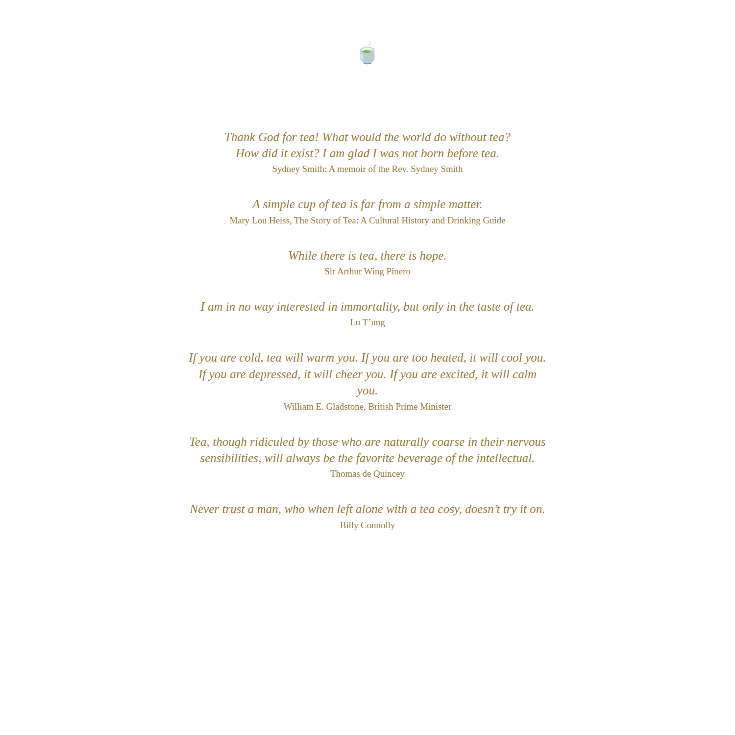🍵
Thank God for tea! What would the world do without tea?
How did it exist? I am glad I was not born before tea.
Sydney Smith: A memoir of the Rev. Sydney Smith
A simple cup of tea is far from a simple matter.
Mary Lou Heiss, The Story of Tea: A Cultural History and Drinking Guide
While there is tea, there is hope.
Sir Arthur Wing Pinero
I am in no way interested in immortality, but only in the taste of tea.
Lu T’ung
If you are cold, tea will warm you. If you are too heated, it will cool you.
If you are depressed, it will cheer you. If you are excited, it will calm you.
William E. Gladstone, British Prime Minister
Tea, though ridiculed by those who are naturally coarse in their nervous sensibilities, will always be the favorite beverage of the intellectual.
Thomas de Quincey
Never trust a man, who when left alone with a tea cosy, doesn’t try it on.
Billy Connolly